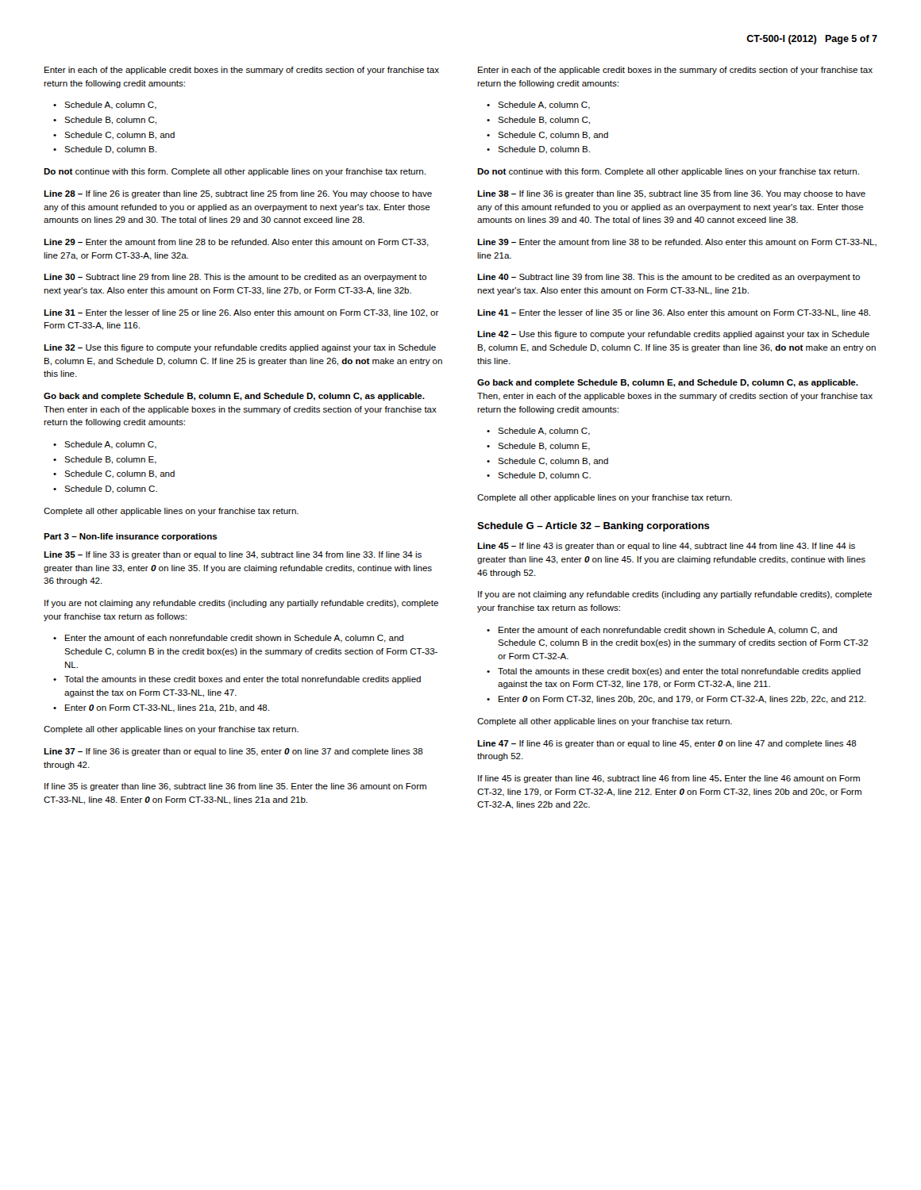CT-500-I (2012) Page 5 of 7
Enter in each of the applicable credit boxes in the summary of credits section of your franchise tax return the following credit amounts:
Schedule A, column C,
Schedule B, column C,
Schedule C, column B, and
Schedule D, column B.
Do not continue with this form. Complete all other applicable lines on your franchise tax return.
Line 28 – If line 26 is greater than line 25, subtract line 25 from line 26. You may choose to have any of this amount refunded to you or applied as an overpayment to next year's tax. Enter those amounts on lines 29 and 30. The total of lines 29 and 30 cannot exceed line 28.
Line 29 – Enter the amount from line 28 to be refunded. Also enter this amount on Form CT-33, line 27a, or Form CT-33-A, line 32a.
Line 30 – Subtract line 29 from line 28. This is the amount to be credited as an overpayment to next year's tax. Also enter this amount on Form CT-33, line 27b, or Form CT-33-A, line 32b.
Line 31 – Enter the lesser of line 25 or line 26. Also enter this amount on Form CT-33, line 102, or Form CT-33-A, line 116.
Line 32 – Use this figure to compute your refundable credits applied against your tax in Schedule B, column E, and Schedule D, column C. If line 25 is greater than line 26, do not make an entry on this line.
Go back and complete Schedule B, column E, and Schedule D, column C, as applicable. Then enter in each of the applicable boxes in the summary of credits section of your franchise tax return the following credit amounts:
Schedule A, column C,
Schedule B, column E,
Schedule C, column B, and
Schedule D, column C.
Complete all other applicable lines on your franchise tax return.
Part 3 – Non-life insurance corporations
Line 35 – If line 33 is greater than or equal to line 34, subtract line 34 from line 33. If line 34 is greater than line 33, enter 0 on line 35. If you are claiming refundable credits, continue with lines 36 through 42.
If you are not claiming any refundable credits (including any partially refundable credits), complete your franchise tax return as follows:
Enter the amount of each nonrefundable credit shown in Schedule A, column C, and Schedule C, column B in the credit box(es) in the summary of credits section of Form CT-33-NL.
Total the amounts in these credit boxes and enter the total nonrefundable credits applied against the tax on Form CT-33-NL, line 47.
Enter 0 on Form CT-33-NL, lines 21a, 21b, and 48.
Complete all other applicable lines on your franchise tax return.
Line 37 – If line 36 is greater than or equal to line 35, enter 0 on line 37 and complete lines 38 through 42.
If line 35 is greater than line 36, subtract line 36 from line 35. Enter the line 36 amount on Form CT-33-NL, line 48. Enter 0 on Form CT-33-NL, lines 21a and 21b.
Enter in each of the applicable credit boxes in the summary of credits section of your franchise tax return the following credit amounts:
Schedule A, column C,
Schedule B, column C,
Schedule C, column B, and
Schedule D, column B.
Do not continue with this form. Complete all other applicable lines on your franchise tax return.
Line 38 – If line 36 is greater than line 35, subtract line 35 from line 36. You may choose to have any of this amount refunded to you or applied as an overpayment to next year's tax. Enter those amounts on lines 39 and 40. The total of lines 39 and 40 cannot exceed line 38.
Line 39 – Enter the amount from line 38 to be refunded. Also enter this amount on Form CT-33-NL, line 21a.
Line 40 – Subtract line 39 from line 38. This is the amount to be credited as an overpayment to next year's tax. Also enter this amount on Form CT-33-NL, line 21b.
Line 41 – Enter the lesser of line 35 or line 36. Also enter this amount on Form CT-33-NL, line 48.
Line 42 – Use this figure to compute your refundable credits applied against your tax in Schedule B, column E, and Schedule D, column C. If line 35 is greater than line 36, do not make an entry on this line.
Go back and complete Schedule B, column E, and Schedule D, column C, as applicable. Then, enter in each of the applicable boxes in the summary of credits section of your franchise tax return the following credit amounts:
Schedule A, column C,
Schedule B, column E,
Schedule C, column B, and
Schedule D, column C.
Complete all other applicable lines on your franchise tax return.
Schedule G – Article 32 – Banking corporations
Line 45 – If line 43 is greater than or equal to line 44, subtract line 44 from line 43. If line 44 is greater than line 43, enter 0 on line 45. If you are claiming refundable credits, continue with lines 46 through 52.
If you are not claiming any refundable credits (including any partially refundable credits), complete your franchise tax return as follows:
Enter the amount of each nonrefundable credit shown in Schedule A, column C, and Schedule C, column B in the credit box(es) in the summary of credits section of Form CT-32 or Form CT-32-A.
Total the amounts in these credit box(es) and enter the total nonrefundable credits applied against the tax on Form CT-32, line 178, or Form CT-32-A, line 211.
Enter 0 on Form CT-32, lines 20b, 20c, and 179, or Form CT-32-A, lines 22b, 22c, and 212.
Complete all other applicable lines on your franchise tax return.
Line 47 – If line 46 is greater than or equal to line 45, enter 0 on line 47 and complete lines 48 through 52.
If line 45 is greater than line 46, subtract line 46 from line 45. Enter the line 46 amount on Form CT-32, line 179, or Form CT-32-A, line 212. Enter 0 on Form CT-32, lines 20b and 20c, or Form CT-32-A, lines 22b and 22c.